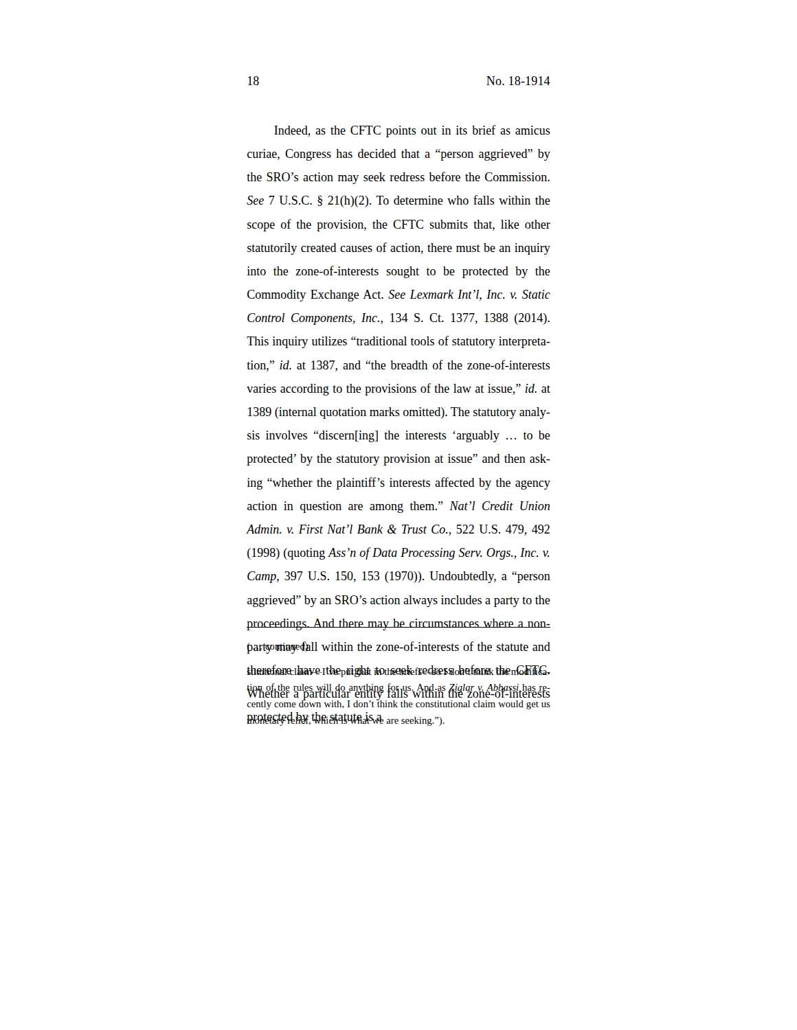18 No. 18-1914
Indeed, as the CFTC points out in its brief as amicus curiae, Congress has decided that a “person aggrieved” by the SRO’s action may seek redress before the Commission. See 7 U.S.C. § 21(h)(2). To determine who falls within the scope of the provision, the CFTC submits that, like other statutorily created causes of action, there must be an inquiry into the zone-of-interests sought to be protected by the Commodity Exchange Act. See Lexmark Int’l, Inc. v. Static Control Components, Inc., 134 S. Ct. 1377, 1388 (2014). This inquiry utilizes “traditional tools of statutory interpretation,” id. at 1387, and “the breadth of the zone-of-interests varies according to the provisions of the law at issue,” id. at 1389 (internal quotation marks omitted). The statutory analysis involves “discern[ing] the interests ‘arguably … to be protected’ by the statutory provision at issue” and then asking “whether the plaintiff’s interests affected by the agency action in question are among them.” Nat’l Credit Union Admin. v. First Nat’l Bank & Trust Co., 522 U.S. 479, 492 (1998) (quoting Ass’n of Data Processing Serv. Orgs., Inc. v. Camp, 397 U.S. 150, 153 (1970)). Undoubtedly, a “person aggrieved” by an SRO’s action always includes a party to the proceedings. And there may be circumstances where a nonparty may fall within the zone-of-interests of the statute and therefore have the right to seek redress before the CFTC. Whether a particular entity falls within the zone-of-interests protected by the statute is a
( … continued) stitutional claim—I’ve put that in the briefs—so I don’t think the modification of the rules will do anything for us. And as Ziglar v. Abbassi has recently come down with, I don’t think the constitutional claim would get us monetary relief, which is what we are seeking.”).